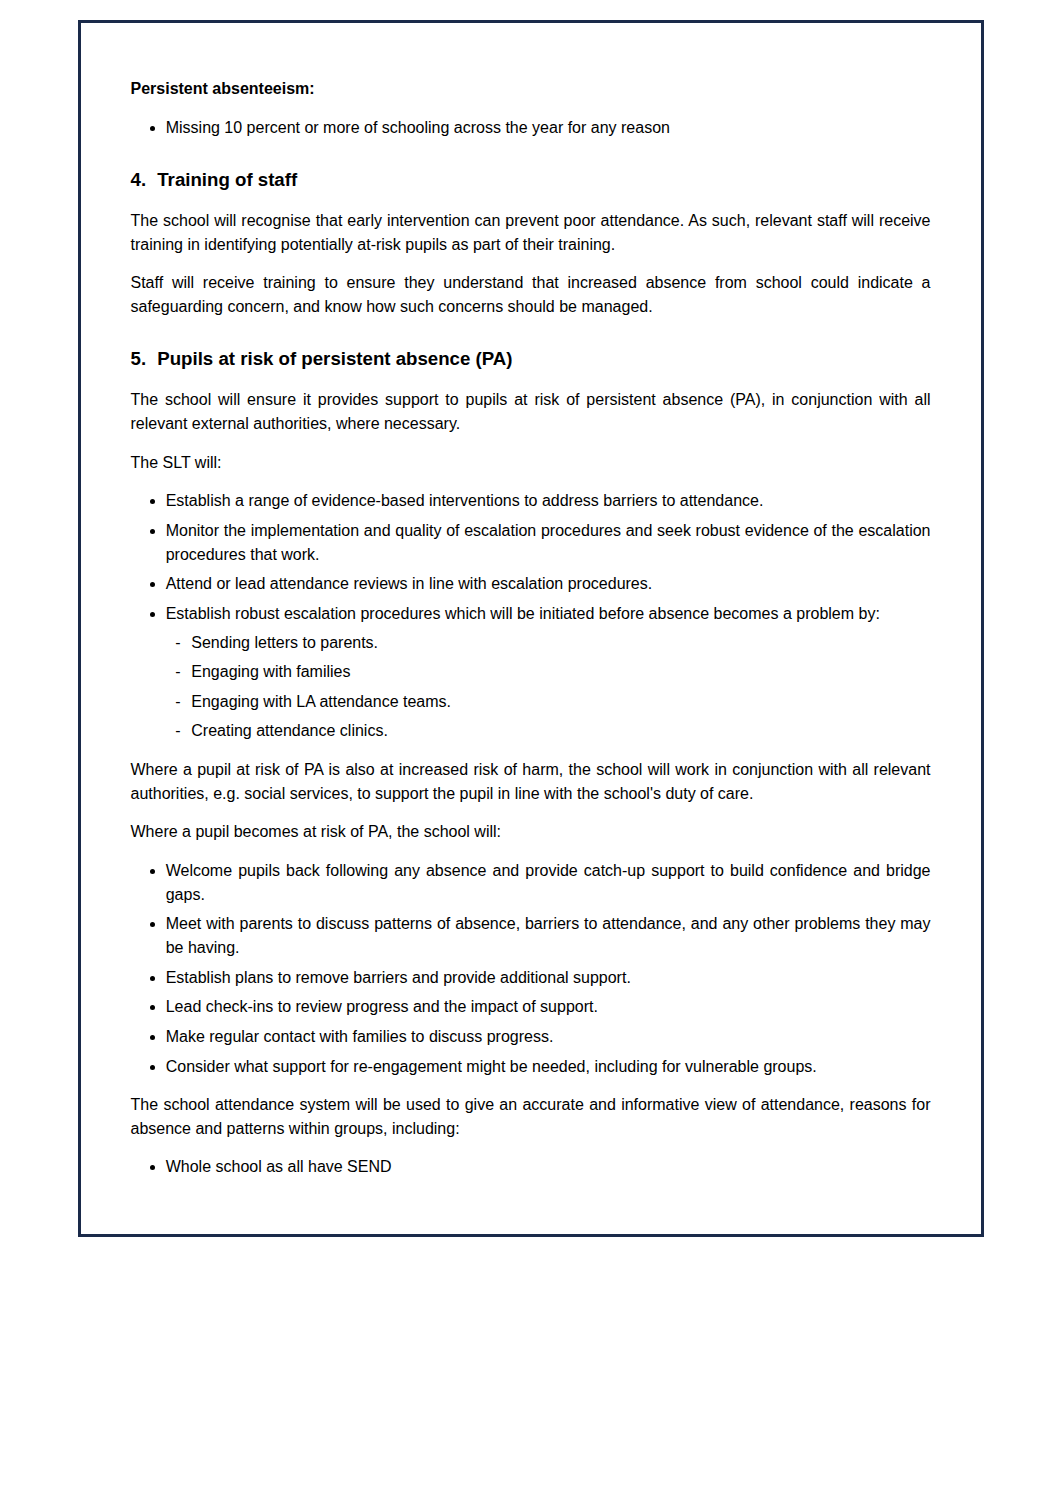Persistent absenteeism:
Missing 10 percent or more of schooling across the year for any reason
4. Training of staff
The school will recognise that early intervention can prevent poor attendance. As such, relevant staff will receive training in identifying potentially at-risk pupils as part of their training.
Staff will receive training to ensure they understand that increased absence from school could indicate a safeguarding concern, and know how such concerns should be managed.
5. Pupils at risk of persistent absence (PA)
The school will ensure it provides support to pupils at risk of persistent absence (PA), in conjunction with all relevant external authorities, where necessary.
The SLT will:
Establish a range of evidence-based interventions to address barriers to attendance.
Monitor the implementation and quality of escalation procedures and seek robust evidence of the escalation procedures that work.
Attend or lead attendance reviews in line with escalation procedures.
Establish robust escalation procedures which will be initiated before absence becomes a problem by:
Sending letters to parents.
Engaging with families
Engaging with LA attendance teams.
Creating attendance clinics.
Where a pupil at risk of PA is also at increased risk of harm, the school will work in conjunction with all relevant authorities, e.g. social services, to support the pupil in line with the school's duty of care.
Where a pupil becomes at risk of PA, the school will:
Welcome pupils back following any absence and provide catch-up support to build confidence and bridge gaps.
Meet with parents to discuss patterns of absence, barriers to attendance, and any other problems they may be having.
Establish plans to remove barriers and provide additional support.
Lead check-ins to review progress and the impact of support.
Make regular contact with families to discuss progress.
Consider what support for re-engagement might be needed, including for vulnerable groups.
The school attendance system will be used to give an accurate and informative view of attendance, reasons for absence and patterns within groups, including:
Whole school as all have SEND